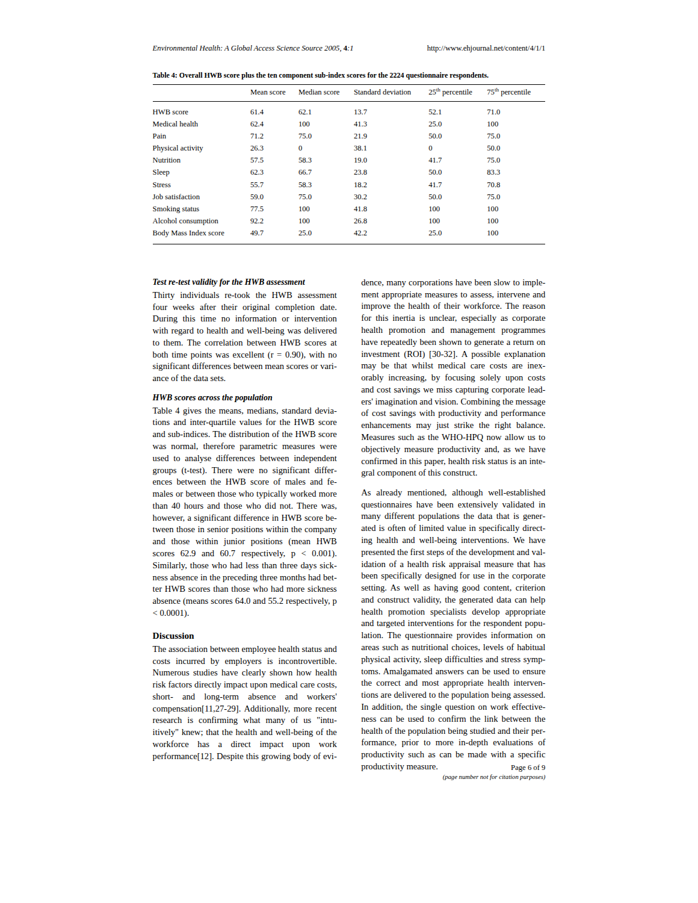Environmental Health: A Global Access Science Source 2005, 4:1
http://www.ehjournal.net/content/4/1/1
Table 4: Overall HWB score plus the ten component sub-index scores for the 2224 questionnaire respondents.
| | Mean score | Median score | Standard deviation | 25 th percentile | 75 th percentile |
| --- | --- | --- | --- | --- | --- |
| HWB score | 61.4 | 62.1 | 13.7 | 52.1 | 71.0 |
| Medical health | 62.4 | 100 | 41.3 | 25.0 | 100 |
| Pain | 71.2 | 75.0 | 21.9 | 50.0 | 75.0 |
| Physical activity | 26.3 | 0 | 38.1 | 0 | 50.0 |
| Nutrition | 57.5 | 58.3 | 19.0 | 41.7 | 75.0 |
| Sleep | 62.3 | 66.7 | 23.8 | 50.0 | 83.3 |
| Stress | 55.7 | 58.3 | 18.2 | 41.7 | 70.8 |
| Job satisfaction | 59.0 | 75.0 | 30.2 | 50.0 | 75.0 |
| Smoking status | 77.5 | 100 | 41.8 | 100 | 100 |
| Alcohol consumption | 92.2 | 100 | 26.8 | 100 | 100 |
| Body Mass Index score | 49.7 | 25.0 | 42.2 | 25.0 | 100 |
Test re-test validity for the HWB assessment
Thirty individuals re-took the HWB assessment four weeks after their original completion date. During this time no information or intervention with regard to health and well-being was delivered to them. The correlation between HWB scores at both time points was excellent (r = 0.90), with no significant differences between mean scores or variance of the data sets.
HWB scores across the population
Table 4 gives the means, medians, standard deviations and inter-quartile values for the HWB score and sub-indices. The distribution of the HWB score was normal, therefore parametric measures were used to analyse differences between independent groups (t-test). There were no significant differences between the HWB score of males and females or between those who typically worked more than 40 hours and those who did not. There was, however, a significant difference in HWB score between those in senior positions within the company and those within junior positions (mean HWB scores 62.9 and 60.7 respectively, p < 0.001). Similarly, those who had less than three days sickness absence in the preceding three months had better HWB scores than those who had more sickness absence (means scores 64.0 and 55.2 respectively, p < 0.0001).
Discussion
The association between employee health status and costs incurred by employers is incontrovertible. Numerous studies have clearly shown how health risk factors directly impact upon medical care costs, short- and long-term absence and workers' compensation[11,27-29]. Additionally, more recent research is confirming what many of us "intuitively" knew; that the health and well-being of the workforce has a direct impact upon work performance[12]. Despite this growing body of evidence, many corporations have been slow to implement appropriate measures to assess, intervene and improve the health of their workforce. The reason for this inertia is unclear, especially as corporate health promotion and management programmes have repeatedly been shown to generate a return on investment (ROI) [30-32]. A possible explanation may be that whilst medical care costs are inexorably increasing, by focusing solely upon costs and cost savings we miss capturing corporate leaders' imagination and vision. Combining the message of cost savings with productivity and performance enhancements may just strike the right balance. Measures such as the WHO-HPQ now allow us to objectively measure productivity and, as we have confirmed in this paper, health risk status is an integral component of this construct.
As already mentioned, although well-established questionnaires have been extensively validated in many different populations the data that is generated is often of limited value in specifically directing health and well-being interventions. We have presented the first steps of the development and validation of a health risk appraisal measure that has been specifically designed for use in the corporate setting. As well as having good content, criterion and construct validity, the generated data can help health promotion specialists develop appropriate and targeted interventions for the respondent population. The questionnaire provides information on areas such as nutritional choices, levels of habitual physical activity, sleep difficulties and stress symptoms. Amalgamated answers can be used to ensure the correct and most appropriate health interventions are delivered to the population being assessed. In addition, the single question on work effectiveness can be used to confirm the link between the health of the population being studied and their performance, prior to more in-depth evaluations of productivity such as can be made with a specific productivity measure.
Page 6 of 9
(page number not for citation purposes)